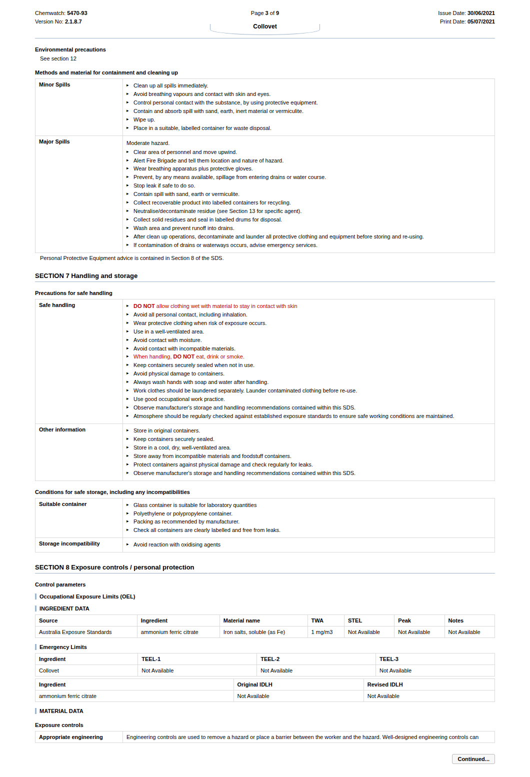Chemwatch: 5470-93
Version No: 2.1.8.7
Issue Date: 30/06/2021
Print Date: 05/07/2021
Page 3 of 9
Collovet
Environmental precautions
See section 12
Methods and material for containment and cleaning up
| Minor Spills | Clean up all spills immediately. Avoid breathing vapours and contact with skin and eyes. Control personal contact with the substance, by using protective equipment. Contain and absorb spill with sand, earth, inert material or vermiculite. Wipe up. Place in a suitable, labelled container for waste disposal. |
| Major Spills | Moderate hazard. Clear area of personnel and move upwind. Alert Fire Brigade and tell them location and nature of hazard. Wear breathing apparatus plus protective gloves. Prevent, by any means available, spillage from entering drains or water course. Stop leak if safe to do so. Contain spill with sand, earth or vermiculite. Collect recoverable product into labelled containers for recycling. Neutralise/decontaminate residue (see Section 13 for specific agent). Collect solid residues and seal in labelled drums for disposal. Wash area and prevent runoff into drains. After clean up operations, decontaminate and launder all protective clothing and equipment before storing and re-using. If contamination of drains or waterways occurs, advise emergency services. |
Personal Protective Equipment advice is contained in Section 8 of the SDS.
SECTION 7 Handling and storage
Precautions for safe handling
| Safe handling | DO NOT allow clothing wet with material to stay in contact with skin Avoid all personal contact, including inhalation. Wear protective clothing when risk of exposure occurs. Use in a well-ventilated area. Avoid contact with moisture. Avoid contact with incompatible materials. When handling, DO NOT eat, drink or smoke. Keep containers securely sealed when not in use. Avoid physical damage to containers. Always wash hands with soap and water after handling. Work clothes should be laundered separately. Launder contaminated clothing before re-use. Use good occupational work practice. Observe manufacturer's storage and handling recommendations contained within this SDS. Atmosphere should be regularly checked against established exposure standards to ensure safe working conditions are maintained. |
| Other information | Store in original containers. Keep containers securely sealed. Store in a cool, dry, well-ventilated area. Store away from incompatible materials and foodstuff containers. Protect containers against physical damage and check regularly for leaks. Observe manufacturer's storage and handling recommendations contained within this SDS. |
Conditions for safe storage, including any incompatibilities
| Suitable container | Glass container is suitable for laboratory quantities Polyethylene or polypropylene container. Packing as recommended by manufacturer. Check all containers are clearly labelled and free from leaks. |
| Storage incompatibility | Avoid reaction with oxidising agents |
SECTION 8 Exposure controls / personal protection
Control parameters
Occupational Exposure Limits (OEL)
INGREDIENT DATA
| Source | Ingredient | Material name | TWA | STEL | Peak | Notes |
| --- | --- | --- | --- | --- | --- | --- |
| Australia Exposure Standards | ammonium ferric citrate | Iron salts, soluble (as Fe) | 1 mg/m3 | Not Available | Not Available | Not Available |
Emergency Limits
| Ingredient | TEEL-1 | TEEL-2 | TEEL-3 |
| --- | --- | --- | --- |
| Collovet | Not Available | Not Available | Not Available |
| Ingredient | Original IDLH | Revised IDLH |
| --- | --- | --- |
| ammonium ferric citrate | Not Available | Not Available |
MATERIAL DATA
Exposure controls
| Appropriate engineering | Engineering controls are used to remove a hazard or place a barrier between the worker and the hazard. Well-designed engineering controls can |
Continued...